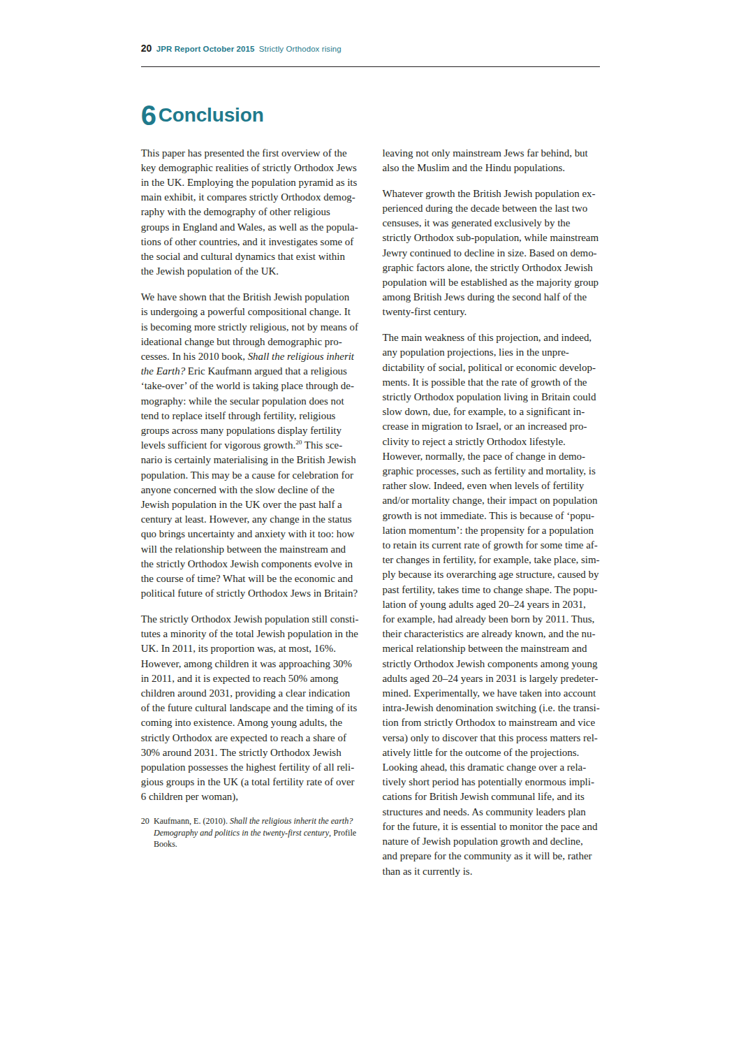20 JPR Report October 2015 Strictly Orthodox rising
6
Conclusion
This paper has presented the first overview of the key demographic realities of strictly Orthodox Jews in the UK. Employing the population pyramid as its main exhibit, it compares strictly Orthodox demography with the demography of other religious groups in England and Wales, as well as the populations of other countries, and it investigates some of the social and cultural dynamics that exist within the Jewish population of the UK.
We have shown that the British Jewish population is undergoing a powerful compositional change. It is becoming more strictly religious, not by means of ideational change but through demographic processes. In his 2010 book, Shall the religious inherit the Earth? Eric Kaufmann argued that a religious ‘take-over’ of the world is taking place through demography: while the secular population does not tend to replace itself through fertility, religious groups across many populations display fertility levels sufficient for vigorous growth.20 This scenario is certainly materialising in the British Jewish population. This may be a cause for celebration for anyone concerned with the slow decline of the Jewish population in the UK over the past half a century at least. However, any change in the status quo brings uncertainty and anxiety with it too: how will the relationship between the mainstream and the strictly Orthodox Jewish components evolve in the course of time? What will be the economic and political future of strictly Orthodox Jews in Britain?
The strictly Orthodox Jewish population still constitutes a minority of the total Jewish population in the UK. In 2011, its proportion was, at most, 16%. However, among children it was approaching 30% in 2011, and it is expected to reach 50% among children around 2031, providing a clear indication of the future cultural landscape and the timing of its coming into existence. Among young adults, the strictly Orthodox are expected to reach a share of 30% around 2031. The strictly Orthodox Jewish population possesses the highest fertility of all religious groups in the UK (a total fertility rate of over 6 children per woman),
20 Kaufmann, E. (2010). Shall the religious inherit the earth? Demography and politics in the twenty-first century, Profile Books.
leaving not only mainstream Jews far behind, but also the Muslim and the Hindu populations.
Whatever growth the British Jewish population experienced during the decade between the last two censuses, it was generated exclusively by the strictly Orthodox sub-population, while mainstream Jewry continued to decline in size. Based on demographic factors alone, the strictly Orthodox Jewish population will be established as the majority group among British Jews during the second half of the twenty-first century.
The main weakness of this projection, and indeed, any population projections, lies in the unpredictability of social, political or economic developments. It is possible that the rate of growth of the strictly Orthodox population living in Britain could slow down, due, for example, to a significant increase in migration to Israel, or an increased proclivity to reject a strictly Orthodox lifestyle. However, normally, the pace of change in demographic processes, such as fertility and mortality, is rather slow. Indeed, even when levels of fertility and/or mortality change, their impact on population growth is not immediate. This is because of ‘population momentum’: the propensity for a population to retain its current rate of growth for some time after changes in fertility, for example, take place, simply because its overarching age structure, caused by past fertility, takes time to change shape. The population of young adults aged 20–24 years in 2031, for example, had already been born by 2011. Thus, their characteristics are already known, and the numerical relationship between the mainstream and strictly Orthodox Jewish components among young adults aged 20–24 years in 2031 is largely predetermined. Experimentally, we have taken into account intra-Jewish denomination switching (i.e. the transition from strictly Orthodox to mainstream and vice versa) only to discover that this process matters relatively little for the outcome of the projections. Looking ahead, this dramatic change over a relatively short period has potentially enormous implications for British Jewish communal life, and its structures and needs. As community leaders plan for the future, it is essential to monitor the pace and nature of Jewish population growth and decline, and prepare for the community as it will be, rather than as it currently is.